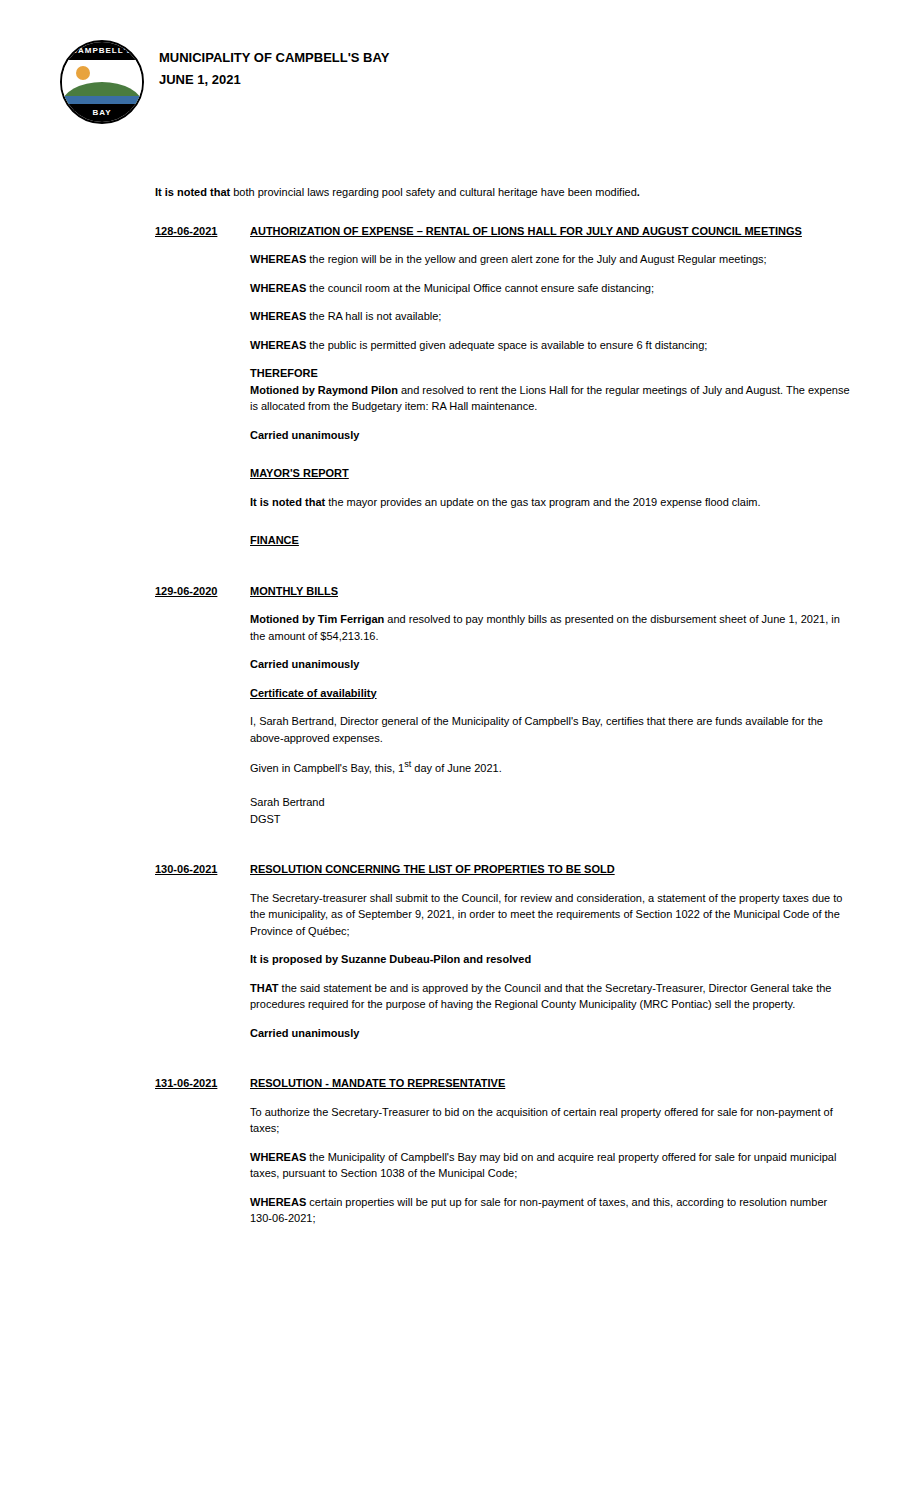CAMPBELL'S
BAY
MUNICIPALITY OF CAMPBELL'S BAY
JUNE 1, 2021
It is noted that both provincial laws regarding pool safety and cultural heritage have been modified.
128-06-2021
AUTHORIZATION OF EXPENSE – RENTAL OF LIONS HALL FOR JULY AND AUGUST COUNCIL MEETINGS
WHEREAS the region will be in the yellow and green alert zone for the July and August Regular meetings;
WHEREAS the council room at the Municipal Office cannot ensure safe distancing;
WHEREAS the RA hall is not available;
WHEREAS the public is permitted given adequate space is available to ensure 6 ft distancing;
THEREFORE
Motioned by Raymond Pilon and resolved to rent the Lions Hall for the regular meetings of July and August. The expense is allocated from the Budgetary item: RA Hall maintenance.
Carried unanimously
MAYOR'S REPORT
It is noted that the mayor provides an update on the gas tax program and the 2019 expense flood claim.
FINANCE
129-06-2020
MONTHLY BILLS
Motioned by Tim Ferrigan and resolved to pay monthly bills as presented on the disbursement sheet of June 1, 2021, in the amount of $54,213.16.
Carried unanimously
Certificate of availability
I, Sarah Bertrand, Director general of the Municipality of Campbell's Bay, certifies that there are funds available for the above-approved expenses.
Given in Campbell's Bay, this, 1st day of June 2021.
Sarah Bertrand
DGST
130-06-2021
RESOLUTION CONCERNING THE LIST OF PROPERTIES TO BE SOLD
The Secretary-treasurer shall submit to the Council, for review and consideration, a statement of the property taxes due to the municipality, as of September 9, 2021, in order to meet the requirements of Section 1022 of the Municipal Code of the Province of Québec;
It is proposed by Suzanne Dubeau-Pilon and resolved
THAT the said statement be and is approved by the Council and that the Secretary-Treasurer, Director General take the procedures required for the purpose of having the Regional County Municipality (MRC Pontiac) sell the property.
Carried unanimously
131-06-2021
RESOLUTION - MANDATE TO REPRESENTATIVE
To authorize the Secretary-Treasurer to bid on the acquisition of certain real property offered for sale for non-payment of taxes;
WHEREAS the Municipality of Campbell's Bay may bid on and acquire real property offered for sale for unpaid municipal taxes, pursuant to Section 1038 of the Municipal Code;
WHEREAS certain properties will be put up for sale for non-payment of taxes, and this, according to resolution number 130-06-2021;